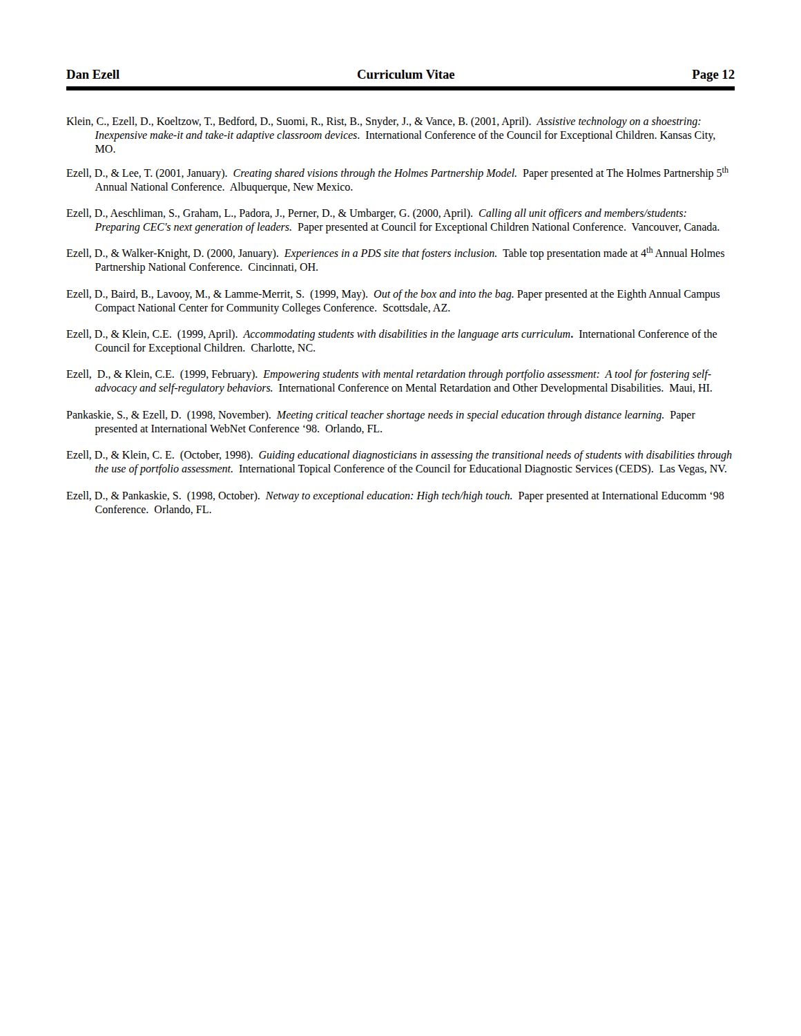Dan Ezell Curriculum Vitae Page 12
Klein, C., Ezell, D., Koeltzow, T., Bedford, D., Suomi, R., Rist, B., Snyder, J., & Vance, B. (2001, April). Assistive technology on a shoestring: Inexpensive make-it and take-it adaptive classroom devices. International Conference of the Council for Exceptional Children. Kansas City, MO.
Ezell, D., & Lee, T. (2001, January). Creating shared visions through the Holmes Partnership Model. Paper presented at The Holmes Partnership 5th Annual National Conference. Albuquerque, New Mexico.
Ezell, D., Aeschliman, S., Graham, L., Padora, J., Perner, D., & Umbarger, G. (2000, April). Calling all unit officers and members/students: Preparing CEC's next generation of leaders. Paper presented at Council for Exceptional Children National Conference. Vancouver, Canada.
Ezell, D., & Walker-Knight, D. (2000, January). Experiences in a PDS site that fosters inclusion. Table top presentation made at 4th Annual Holmes Partnership National Conference. Cincinnati, OH.
Ezell, D., Baird, B., Lavooy, M., & Lamme-Merrit, S. (1999, May). Out of the box and into the bag. Paper presented at the Eighth Annual Campus Compact National Center for Community Colleges Conference. Scottsdale, AZ.
Ezell, D., & Klein, C.E. (1999, April). Accommodating students with disabilities in the language arts curriculum. International Conference of the Council for Exceptional Children. Charlotte, NC.
Ezell, D., & Klein, C.E. (1999, February). Empowering students with mental retardation through portfolio assessment: A tool for fostering self-advocacy and self-regulatory behaviors. International Conference on Mental Retardation and Other Developmental Disabilities. Maui, HI.
Pankaskie, S., & Ezell, D. (1998, November). Meeting critical teacher shortage needs in special education through distance learning. Paper presented at International WebNet Conference ‘98. Orlando, FL.
Ezell, D., & Klein, C. E. (October, 1998). Guiding educational diagnosticians in assessing the transitional needs of students with disabilities through the use of portfolio assessment. International Topical Conference of the Council for Educational Diagnostic Services (CEDS). Las Vegas, NV.
Ezell, D., & Pankaskie, S. (1998, October). Netway to exceptional education: High tech/high touch. Paper presented at International Educomm ‘98 Conference. Orlando, FL.